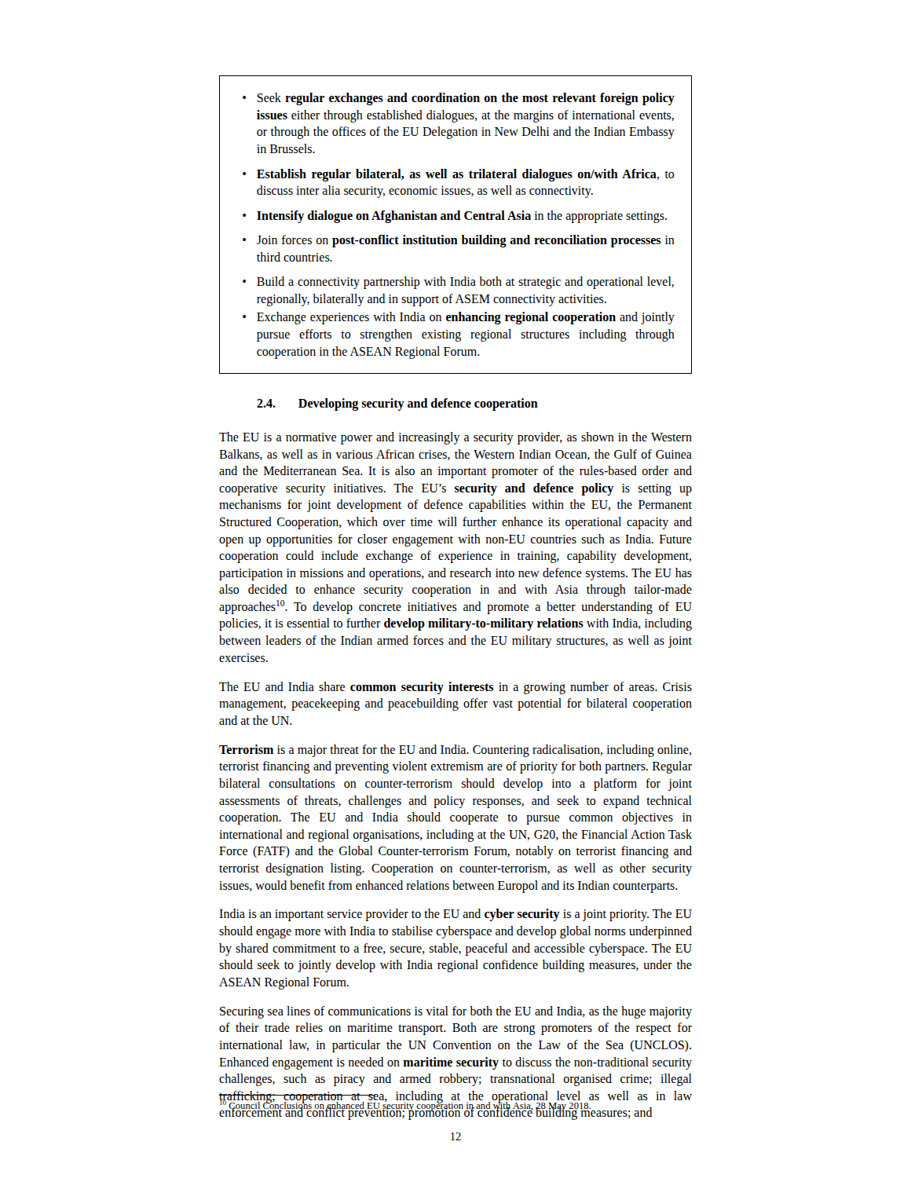Seek regular exchanges and coordination on the most relevant foreign policy issues either through established dialogues, at the margins of international events, or through the offices of the EU Delegation in New Delhi and the Indian Embassy in Brussels.
Establish regular bilateral, as well as trilateral dialogues on/with Africa, to discuss inter alia security, economic issues, as well as connectivity.
Intensify dialogue on Afghanistan and Central Asia in the appropriate settings.
Join forces on post-conflict institution building and reconciliation processes in third countries.
Build a connectivity partnership with India both at strategic and operational level, regionally, bilaterally and in support of ASEM connectivity activities.
Exchange experiences with India on enhancing regional cooperation and jointly pursue efforts to strengthen existing regional structures including through cooperation in the ASEAN Regional Forum.
2.4. Developing security and defence cooperation
The EU is a normative power and increasingly a security provider, as shown in the Western Balkans, as well as in various African crises, the Western Indian Ocean, the Gulf of Guinea and the Mediterranean Sea. It is also an important promoter of the rules-based order and cooperative security initiatives. The EU’s security and defence policy is setting up mechanisms for joint development of defence capabilities within the EU, the Permanent Structured Cooperation, which over time will further enhance its operational capacity and open up opportunities for closer engagement with non-EU countries such as India. Future cooperation could include exchange of experience in training, capability development, participation in missions and operations, and research into new defence systems. The EU has also decided to enhance security cooperation in and with Asia through tailor-made approaches10. To develop concrete initiatives and promote a better understanding of EU policies, it is essential to further develop military-to-military relations with India, including between leaders of the Indian armed forces and the EU military structures, as well as joint exercises.
The EU and India share common security interests in a growing number of areas. Crisis management, peacekeeping and peacebuilding offer vast potential for bilateral cooperation and at the UN.
Terrorism is a major threat for the EU and India. Countering radicalisation, including online, terrorist financing and preventing violent extremism are of priority for both partners. Regular bilateral consultations on counter-terrorism should develop into a platform for joint assessments of threats, challenges and policy responses, and seek to expand technical cooperation. The EU and India should cooperate to pursue common objectives in international and regional organisations, including at the UN, G20, the Financial Action Task Force (FATF) and the Global Counter-terrorism Forum, notably on terrorist financing and terrorist designation listing. Cooperation on counter-terrorism, as well as other security issues, would benefit from enhanced relations between Europol and its Indian counterparts.
India is an important service provider to the EU and cyber security is a joint priority. The EU should engage more with India to stabilise cyberspace and develop global norms underpinned by shared commitment to a free, secure, stable, peaceful and accessible cyberspace. The EU should seek to jointly develop with India regional confidence building measures, under the ASEAN Regional Forum.
Securing sea lines of communications is vital for both the EU and India, as the huge majority of their trade relies on maritime transport. Both are strong promoters of the respect for international law, in particular the UN Convention on the Law of the Sea (UNCLOS). Enhanced engagement is needed on maritime security to discuss the non-traditional security challenges, such as piracy and armed robbery; transnational organised crime; illegal trafficking; cooperation at sea, including at the operational level as well as in law enforcement and conflict prevention; promotion of confidence building measures; and
10 Council Conclusions on enhanced EU security cooperation in and with Asia, 28 May 2018.
12